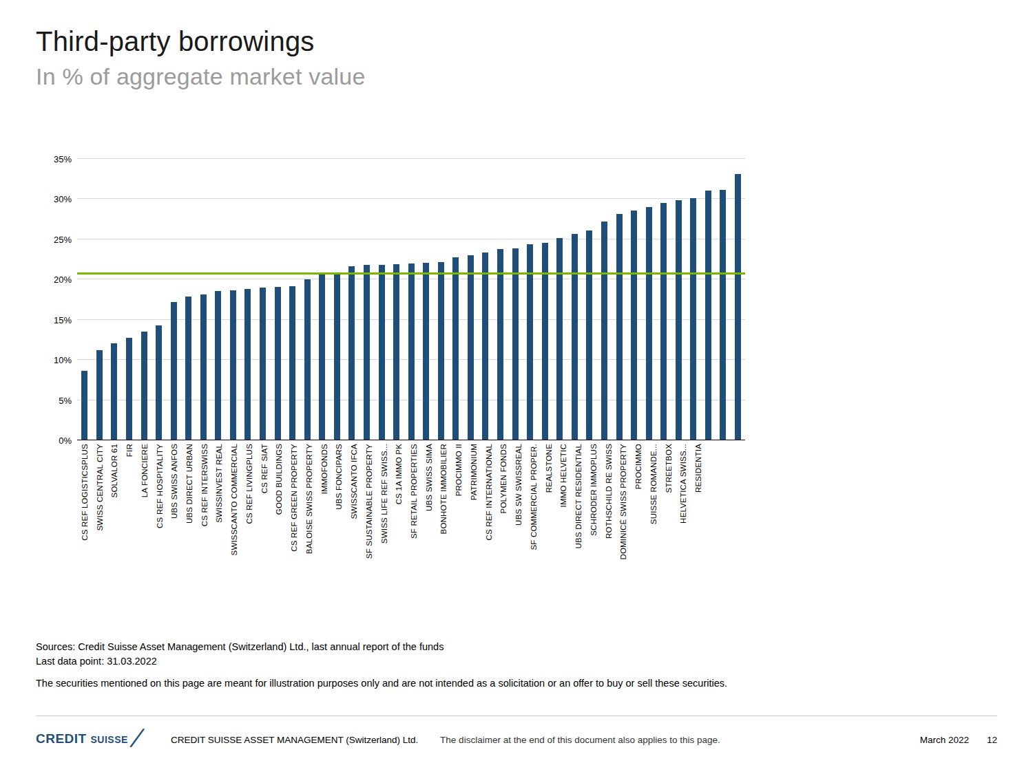Third-party borrowings
In % of aggregate market value
35%
30%
25%
20%
15%
10%
5%
0%
CS REF LOGISTICSPLUS
SWISS CENTRAL CITY
SOLVALOR 61
FIR
LA FONCIERE
CS REF HOSPITALITY
UBS SWISS ANFOS
UBS DIRECT URBAN
CS REF INTERSWISS
SWISSINVEST REAL
SWISSCANTO COMMERCIAL
CS REF LIVINGPLUS
CS REF SIAT
GOOD BUILDINGS
CS REF GREEN PROPERTY
BALOISE SWISS PROPERTY
IMMOFONDS
UBS FONCIPARS
SWISSCANTO IFCA
SF SUSTAINABLE PROPERTY
SWISS LIFE REF SWISS...
CS 1A IMMO PK
SF RETAIL PROPERTIES
UBS SWISS SIMA
BONHOTE IMMOBILIER
PROCIMMO II
PATRIMONIUM
CS REF INTERNATIONAL
POLYMEN FONDS
UBS SW SWISSREAL
SF COMMERCIAL PROPER.
REALSTONE
IMMO HELVETIC
UBS DIRECT RESIDENTIAL
SCHRODER IMMOPLUS
ROTHSCHILD RE SWISS
DOMINICÉ SWISS PROPERTY
PROCIMMO
SUISSE ROMANDE...
STREETBOX
HELVETICA SWISS...
RESIDENTIA
Sources: Credit Suisse Asset Management (Switzerland) Ltd., last annual report of the funds
Last data point: 31.03.2022
The securities mentioned on this page are meant for illustration purposes only and are not intended as a solicitation or an offer to buy or sell these securities.
CREDIT SUISSE╱
CREDIT SUISSE ASSET MANAGEMENT (Switzerland) Ltd. The disclaimer at the end of this document also applies to this page.
March 202212